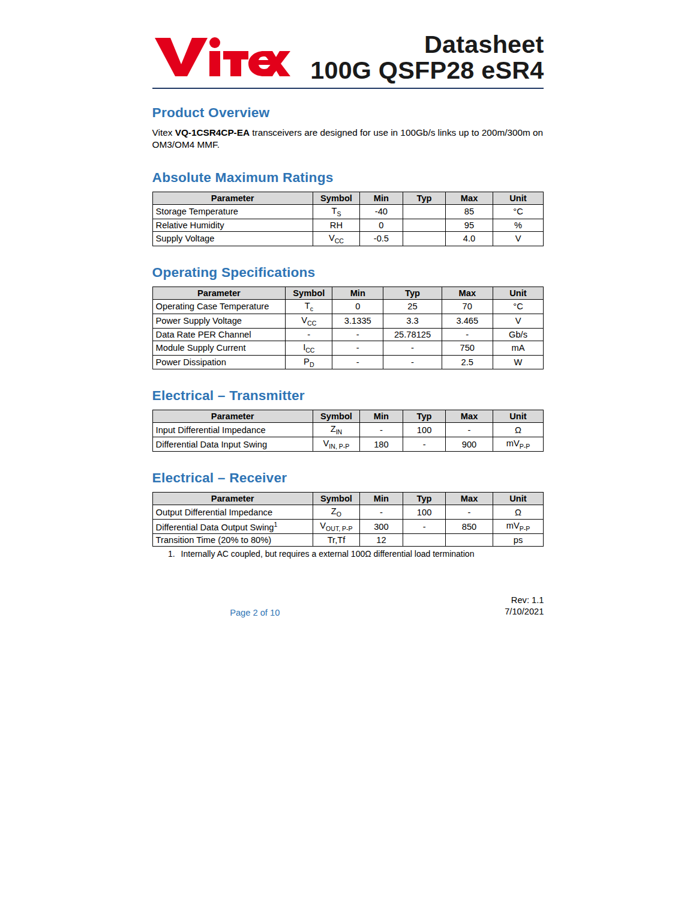Datasheet
100G QSFP28 eSR4
Product Overview
Vitex VQ-1CSR4CP-EA transceivers are designed for use in 100Gb/s links up to 200m/300m on OM3/OM4 MMF.
Absolute Maximum Ratings
| Parameter | Symbol | Min | Typ | Max | Unit |
| --- | --- | --- | --- | --- | --- |
| Storage Temperature | T S | -40 | | 85 | °C |
| Relative Humidity | RH | 0 | | 95 | % |
| Supply Voltage | V CC | -0.5 | | 4.0 | V |
Operating Specifications
| Parameter | Symbol | Min | Typ | Max | Unit |
| --- | --- | --- | --- | --- | --- |
| Operating Case Temperature | T c | 0 | 25 | 70 | °C |
| Power Supply Voltage | V CC | 3.1335 | 3.3 | 3.465 | V |
| Data Rate PER Channel | - | - | 25.78125 | - | Gb/s |
| Module Supply Current | I CC | - | - | 750 | mA |
| Power Dissipation | P D | - | - | 2.5 | W |
Electrical – Transmitter
| Parameter | Symbol | Min | Typ | Max | Unit |
| --- | --- | --- | --- | --- | --- |
| Input Differential Impedance | Z IN | - | 100 | - | Ω |
| Differential Data Input Swing | V IN, P-P | 180 | - | 900 | mV P-P |
Electrical – Receiver
| Parameter | Symbol | Min | Typ | Max | Unit |
| --- | --- | --- | --- | --- | --- |
| Output Differential Impedance | Z O | - | 100 | - | Ω |
| Differential Data Output Swing 1 | V OUT, P-P | 300 | - | 850 | mV P-P |
| Transition Time (20% to 80%) | Tr,Tf | 12 | | | ps |
Internally AC coupled, but requires a external 100Ω differential load termination
Page 2 of 10
Rev: 1.1
7/10/2021